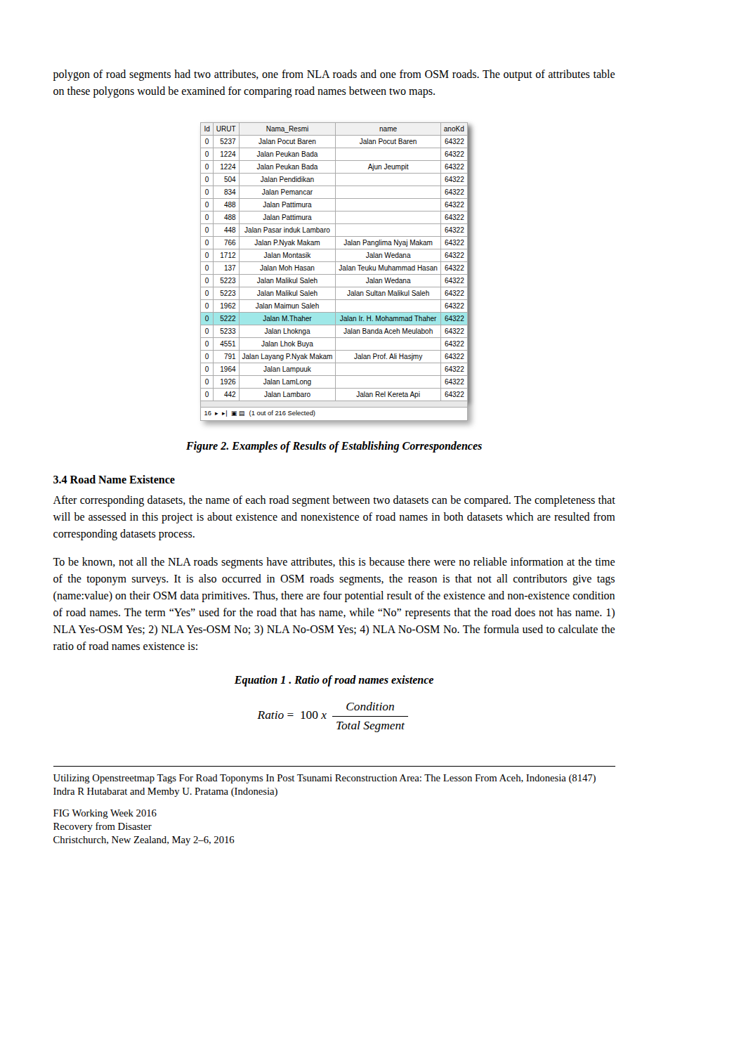polygon of road segments had two attributes, one from NLA roads and one from OSM roads. The output of attributes table on these polygons would be examined for comparing road names between two maps.
| Id | URUT | Nama_Resmi | name | anoKd |
| --- | --- | --- | --- | --- |
| 0 | 5237 | Jalan Pocut Baren | Jalan Pocut Baren | 64322 |
| 0 | 1224 | Jalan Peukan Bada | | 64322 |
| 0 | 1224 | Jalan Peukan Bada | Ajun Jeumpit | 64322 |
| 0 | 504 | Jalan Pendidikan | | 64322 |
| 0 | 834 | Jalan Pemancar | | 64322 |
| 0 | 488 | Jalan Pattimura | | 64322 |
| 0 | 488 | Jalan Pattimura | | 64322 |
| 0 | 448 | Jalan Pasar induk Lambaro | | 64322 |
| 0 | 766 | Jalan P.Nyak Makam | Jalan Panglima Nyaj Makam | 64322 |
| 0 | 1712 | Jalan Montasik | Jalan Wedana | 64322 |
| 0 | 137 | Jalan Moh Hasan | Jalan Teuku Muhammad Hasan | 64322 |
| 0 | 5223 | Jalan Malikul Saleh | Jalan Wedana | 64322 |
| 0 | 5223 | Jalan Malikul Saleh | Jalan Sultan Malikul Saleh | 64322 |
| 0 | 1962 | Jalan Maimun Saleh | | 64322 |
| 0 | 5222 | Jalan M.Thaher | Jalan Ir. H. Mohammad Thaher | 64322 |
| 0 | 5233 | Jalan Lhoknga | Jalan Banda Aceh Meulaboh | 64322 |
| 0 | 4551 | Jalan Lhok Buya | | 64322 |
| 0 | 791 | Jalan Layang P.Nyak Makam | Jalan Prof. Ali Hasjmy | 64322 |
| 0 | 1964 | Jalan Lampuuk | | 64322 |
| 0 | 1926 | Jalan LamLong | | 64322 |
| 0 | 442 | Jalan Lambaro | Jalan Rel Kereta Api | 64322 |
16 ▸ ▸| ▣ ▤ (1 out of 216 Selected)
Figure 2. Examples of Results of Establishing Correspondences
3.4 Road Name Existence
After corresponding datasets, the name of each road segment between two datasets can be compared. The completeness that will be assessed in this project is about existence and nonexistence of road names in both datasets which are resulted from corresponding datasets process.
To be known, not all the NLA roads segments have attributes, this is because there were no reliable information at the time of the toponym surveys. It is also occurred in OSM roads segments, the reason is that not all contributors give tags (name:value) on their OSM data primitives. Thus, there are four potential result of the existence and non-existence condition of road names. The term “Yes” used for the road that has name, while “No” represents that the road does not has name. 1) NLA Yes-OSM Yes; 2) NLA Yes-OSM No; 3) NLA No-OSM Yes; 4) NLA No-OSM No. The formula used to calculate the ratio of road names existence is:
Equation 1 . Ratio of road names existence
Ratio = 100 x Condition Total Segment
Utilizing Openstreetmap Tags For Road Toponyms In Post Tsunami Reconstruction Area: The Lesson From Aceh, Indonesia (8147)
Indra R Hutabarat and Memby U. Pratama (Indonesia)
FIG Working Week 2016
Recovery from Disaster
Christchurch, New Zealand, May 2–6, 2016